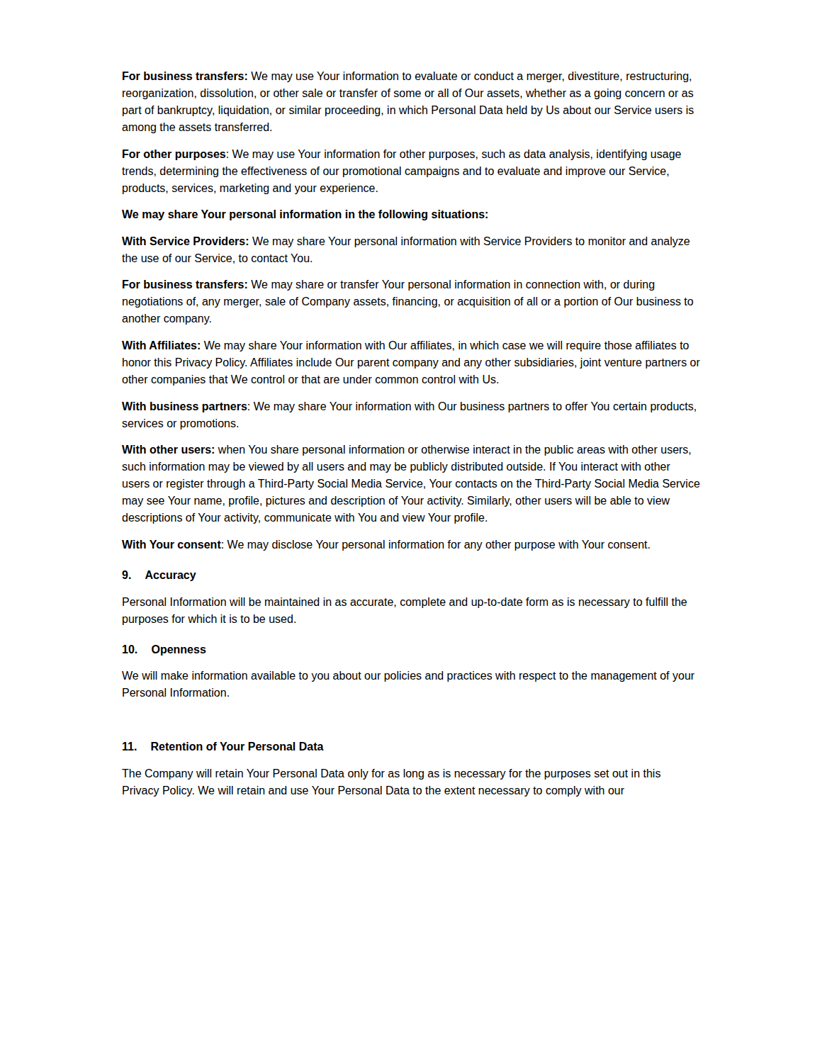For business transfers: We may use Your information to evaluate or conduct a merger, divestiture, restructuring, reorganization, dissolution, or other sale or transfer of some or all of Our assets, whether as a going concern or as part of bankruptcy, liquidation, or similar proceeding, in which Personal Data held by Us about our Service users is among the assets transferred.
For other purposes: We may use Your information for other purposes, such as data analysis, identifying usage trends, determining the effectiveness of our promotional campaigns and to evaluate and improve our Service, products, services, marketing and your experience.
We may share Your personal information in the following situations:
With Service Providers: We may share Your personal information with Service Providers to monitor and analyze the use of our Service, to contact You.
For business transfers: We may share or transfer Your personal information in connection with, or during negotiations of, any merger, sale of Company assets, financing, or acquisition of all or a portion of Our business to another company.
With Affiliates: We may share Your information with Our affiliates, in which case we will require those affiliates to honor this Privacy Policy. Affiliates include Our parent company and any other subsidiaries, joint venture partners or other companies that We control or that are under common control with Us.
With business partners: We may share Your information with Our business partners to offer You certain products, services or promotions.
With other users: when You share personal information or otherwise interact in the public areas with other users, such information may be viewed by all users and may be publicly distributed outside. If You interact with other users or register through a Third-Party Social Media Service, Your contacts on the Third-Party Social Media Service may see Your name, profile, pictures and description of Your activity. Similarly, other users will be able to view descriptions of Your activity, communicate with You and view Your profile.
With Your consent: We may disclose Your personal information for any other purpose with Your consent.
9. Accuracy
Personal Information will be maintained in as accurate, complete and up-to-date form as is necessary to fulfill the purposes for which it is to be used.
10. Openness
We will make information available to you about our policies and practices with respect to the management of your Personal Information.
11. Retention of Your Personal Data
The Company will retain Your Personal Data only for as long as is necessary for the purposes set out in this Privacy Policy. We will retain and use Your Personal Data to the extent necessary to comply with our